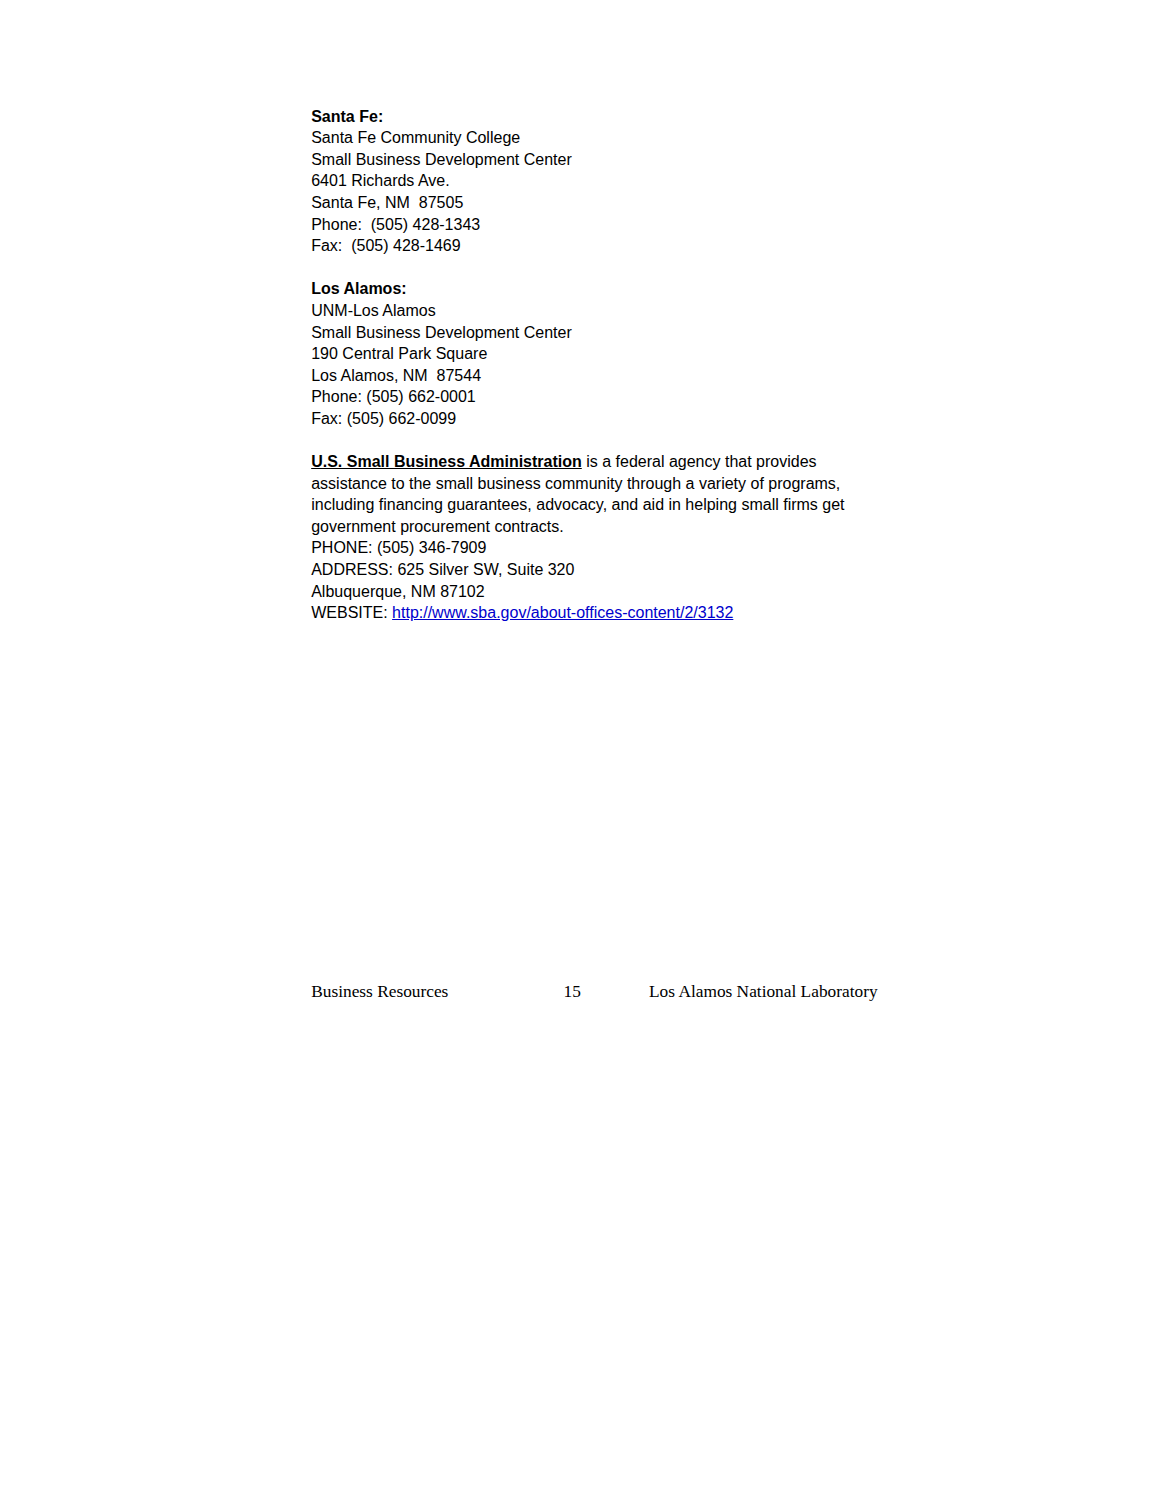Santa Fe:
Santa Fe Community College
Small Business Development Center
6401 Richards Ave.
Santa Fe, NM 87505
Phone: (505) 428-1343
Fax: (505) 428-1469
Los Alamos:
UNM-Los Alamos
Small Business Development Center
190 Central Park Square
Los Alamos, NM 87544
Phone: (505) 662-0001
Fax: (505) 662-0099
U.S. Small Business Administration is a federal agency that provides assistance to the small business community through a variety of programs, including financing guarantees, advocacy, and aid in helping small firms get government procurement contracts.
PHONE: (505) 346-7909
ADDRESS: 625 Silver SW, Suite 320
Albuquerque, NM 87102
WEBSITE: http://www.sba.gov/about-offices-content/2/3132
Business Resources 15 Los Alamos National Laboratory